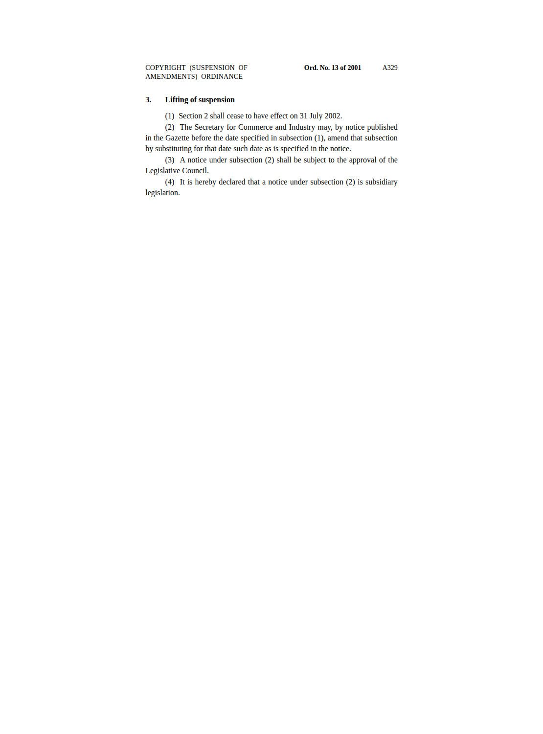Copyright (Suspension of
Amendments) Ordinance
Ord. No. 13 of 2001
A329
3. Lifting of suspension
(1) Section 2 shall cease to have effect on 31 July 2002.
(2) The Secretary for Commerce and Industry may, by notice published in the Gazette before the date specified in subsection (1), amend that subsection by substituting for that date such date as is specified in the notice.
(3) A notice under subsection (2) shall be subject to the approval of the Legislative Council.
(4) It is hereby declared that a notice under subsection (2) is subsidiary legislation.